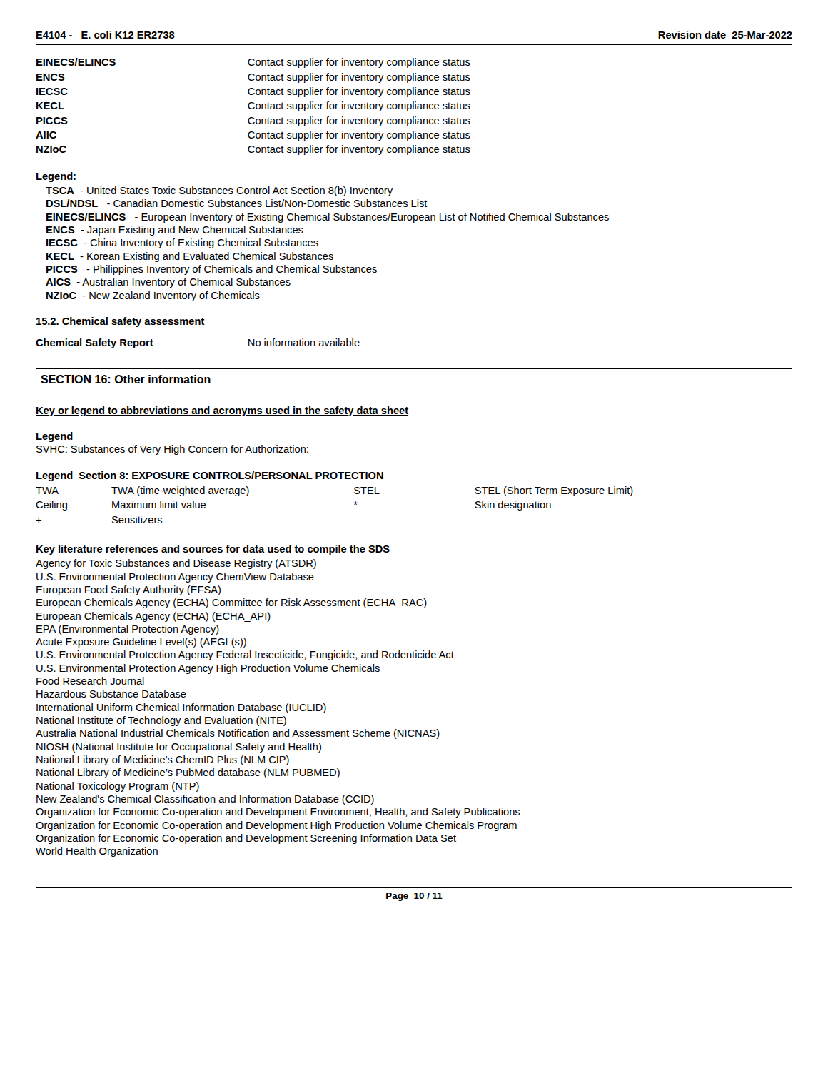E4104 - E. coli K12 ER2738
Revision date 25-Mar-2022
| EINECS/ELINCS | Contact supplier for inventory compliance status |
| ENCS | Contact supplier for inventory compliance status |
| IECSC | Contact supplier for inventory compliance status |
| KECL | Contact supplier for inventory compliance status |
| PICCS | Contact supplier for inventory compliance status |
| AIIC | Contact supplier for inventory compliance status |
| NZIoC | Contact supplier for inventory compliance status |
Legend:
TSCA - United States Toxic Substances Control Act Section 8(b) Inventory
DSL/NDSL - Canadian Domestic Substances List/Non-Domestic Substances List
EINECS/ELINCS - European Inventory of Existing Chemical Substances/European List of Notified Chemical Substances
ENCS - Japan Existing and New Chemical Substances
IECSC - China Inventory of Existing Chemical Substances
KECL - Korean Existing and Evaluated Chemical Substances
PICCS - Philippines Inventory of Chemicals and Chemical Substances
AICS - Australian Inventory of Chemical Substances
NZIoC - New Zealand Inventory of Chemicals
15.2. Chemical safety assessment
Chemical Safety Report No information available
SECTION 16: Other information
Key or legend to abbreviations and acronyms used in the safety data sheet
Legend
SVHC: Substances of Very High Concern for Authorization:
Legend Section 8: EXPOSURE CONTROLS/PERSONAL PROTECTION
| TWA | TWA (time-weighted average) | STEL | STEL (Short Term Exposure Limit) |
| Ceiling | Maximum limit value | * | Skin designation |
| + | Sensitizers | | |
Key literature references and sources for data used to compile the SDS
Agency for Toxic Substances and Disease Registry (ATSDR)
U.S. Environmental Protection Agency ChemView Database
European Food Safety Authority (EFSA)
European Chemicals Agency (ECHA) Committee for Risk Assessment (ECHA_RAC)
European Chemicals Agency (ECHA) (ECHA_API)
EPA (Environmental Protection Agency)
Acute Exposure Guideline Level(s) (AEGL(s))
U.S. Environmental Protection Agency Federal Insecticide, Fungicide, and Rodenticide Act
U.S. Environmental Protection Agency High Production Volume Chemicals
Food Research Journal
Hazardous Substance Database
International Uniform Chemical Information Database (IUCLID)
National Institute of Technology and Evaluation (NITE)
Australia National Industrial Chemicals Notification and Assessment Scheme (NICNAS)
NIOSH (National Institute for Occupational Safety and Health)
National Library of Medicine's ChemID Plus (NLM CIP)
National Library of Medicine’s PubMed database (NLM PUBMED)
National Toxicology Program (NTP)
New Zealand's Chemical Classification and Information Database (CCID)
Organization for Economic Co-operation and Development Environment, Health, and Safety Publications
Organization for Economic Co-operation and Development High Production Volume Chemicals Program
Organization for Economic Co-operation and Development Screening Information Data Set
World Health Organization
Page 10 / 11